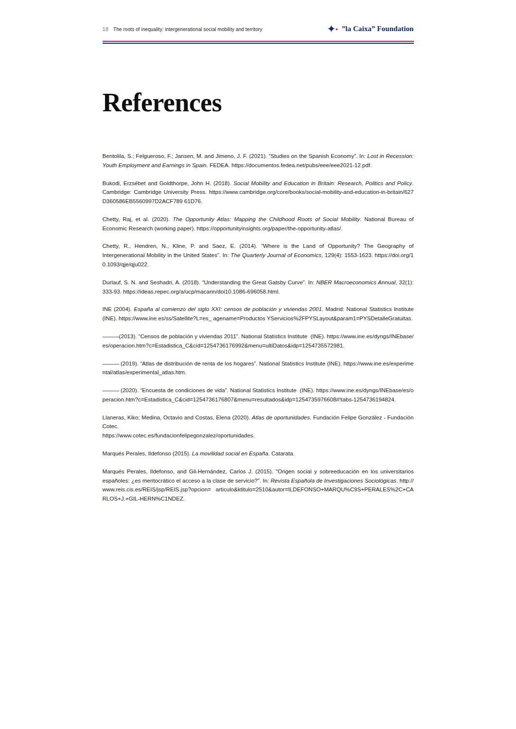18 The roots of inequality: intergenerational social mobility and territory
✦• ”la Caixa” Foundation
References
Bentolila, S.; Felgueroso, F.; Jansen, M. and Jimeno, J. F. (2021). “Studies on the Spanish Economy”. In: Lost in Recession: Youth Employment and Earnings in Spain. FEDEA. https://documentos.fedea.net/pubs/eee/eee2021-12.pdf.
Bukodi, Erzsébet and Goldthorpe, John H. (2018). Social Mobility and Education in Britain: Research, Politics and Policy. Cambridge: Cambridge University Press. https://www.cambridge.org/core/books/social-mobility-and-education-in-britain/627D360586EB5560997D2ACF789 61D76.
Chetty, Raj, et al. (2020). The Opportunity Atlas: Mapping the Childhood Roots of Social Mobility. National Bureau of Economic Research (working paper). https://opportunityinsights.org/paper/the-opportunity-atlas/.
Chetty, R., Hendren, N., Kline, P. and Saez, E. (2014). “Where is the Land of Opportunity? The Geography of Intergenerational Mobility in the United States”. In: The Quarterly Journal of Economics, 129(4): 1553-1623. https://doi.org/10.1093/qje/qju022.
Durlauf, S. N. and Seshadri, A. (2018). “Understanding the Great Gatsby Curve”. In: NBER Macroeconomics Annual, 32(1): 333-93. https://ideas.repec.org/a/ucp/macann/doi10.1086-696058.html.
INE (2004). España al comienzo del siglo XXI: censos de población y viviendas 2001. Madrid: National Statistics Institute (INE). https://www.ine.es/ss/Satellite?L=es_ agename=Productos YServicios%2FPYSLayout&param1=PYSDetalleGratuitas.
———(2013). “Censos de población y viviendas 2011”. National Statistics Institute (INE). https://www.ine.es/dyngs/INEbase/es/operacion.htm?c=Estadistica_C&cid=1254736176992&menu=ultiDatos&idp=1254735572981.
——— (2019). “Atlas de distribución de renta de los hogares”. National Statistics Institute (INE). https://www.ine.es/experimental/atlas/experimental_atlas.htm.
——— (2020). “Encuesta de condiciones de vida”. National Statistics Institute (INE). https://www.ine.es/dyngs/INEbase/es/operacion.htm?c=Estadistica_C&cid=1254736176807&menu=resultados&idp=1254735976608#!tabs-1254736194824.
Llaneras, Kiko; Medina, Octavio and Costas, Elena (2020). Atlas de oportunidades. Fundación Felipe González - Fundación Cotec.
https://www.cotec.es/fundacionfelipegonzalez/oportunidades.
Marqués Perales, Ildefonso (2015). La movilidad social en España. Catarata.
Marqués Perales, Ildefonso, and Gil-Hernández, Carlos J. (2015). "Origen social y sobreeducación en los universitarios españoles: ¿es meritocrático el acceso a la clase de servicio?". In: Revista Española de Investigaciones Sociológicas. http://www.reis.cis.es/REIS/jsp/REIS.jsp?opcion= articulo&ktitulo=2510&autor=ILDEFONSO+MARQU%C9S+PERALES%2C+CARLOS+J.+GIL-HERN%C1NDEZ.